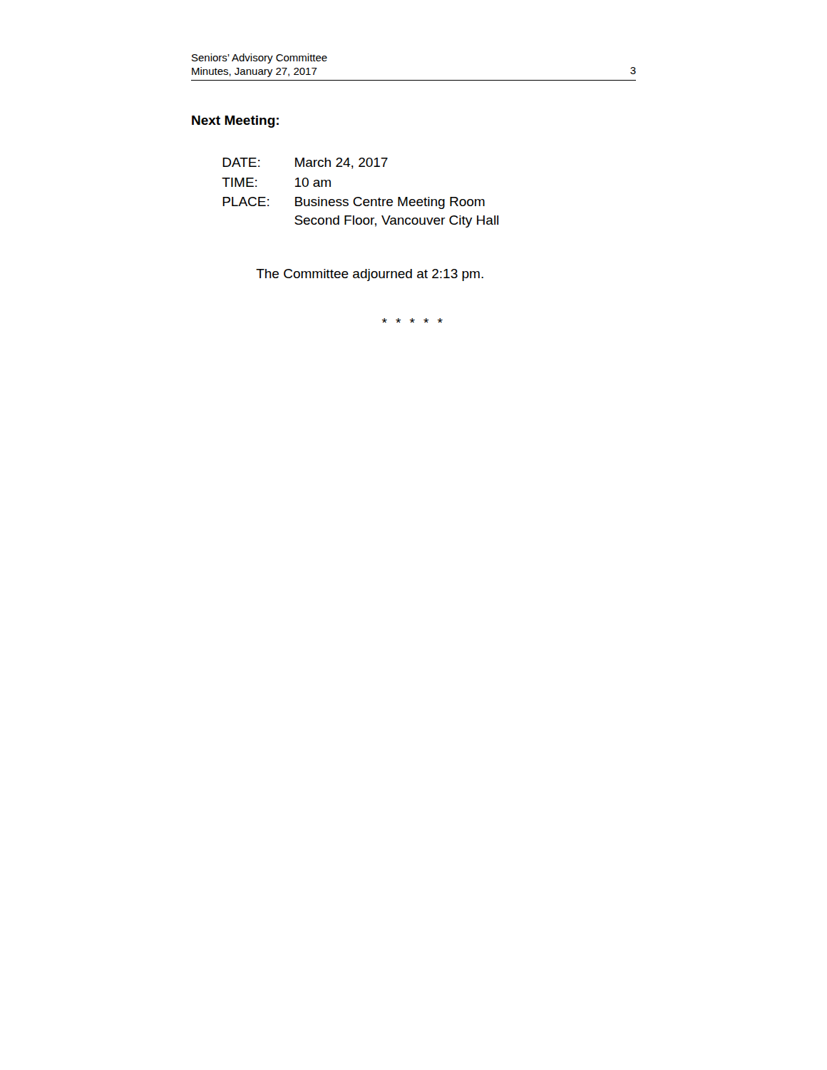Seniors’ Advisory Committee
Minutes, January 27, 2017
3
Next Meeting:
| DATE: | March 24, 2017 |
| TIME: | 10 am |
| PLACE: | Business Centre Meeting Room Second Floor, Vancouver City Hall |
The Committee adjourned at 2:13 pm.
* * * * *